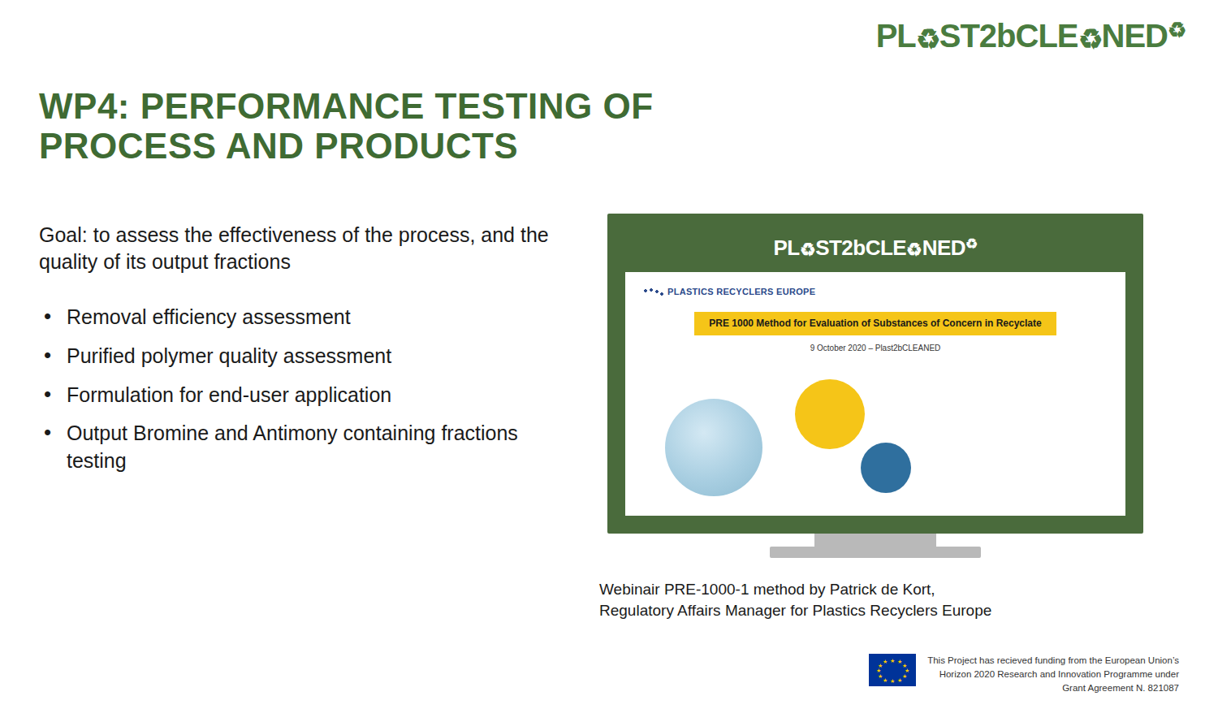PL♻ST2bCLE♻NED♻
WP4: Performance testing of process and products
Goal: to assess the effectiveness of the process, and the quality of its output fractions
Removal efficiency assessment
Purified polymer quality assessment
Formulation for end-user application
Output Bromine and Antimony containing fractions testing
PL♻ST2bCLE♻NED♻
PLASTICS RECYCLERS EUROPE
PRE 1000 Method for Evaluation of Substances of Concern in Recyclate
9 October 2020 – Plast2bCLEANED
Webinair PRE-1000-1 method by Patrick de Kort,
Regulatory Affairs Manager for Plastics Recyclers Europe
★ ★ ★ ★ ★ ★ ★ ★ ★ ★ ★ ★
This Project has recieved funding from the European Union’s
Horizon 2020 Research and Innovation Programme under
Grant Agreement N. 821087